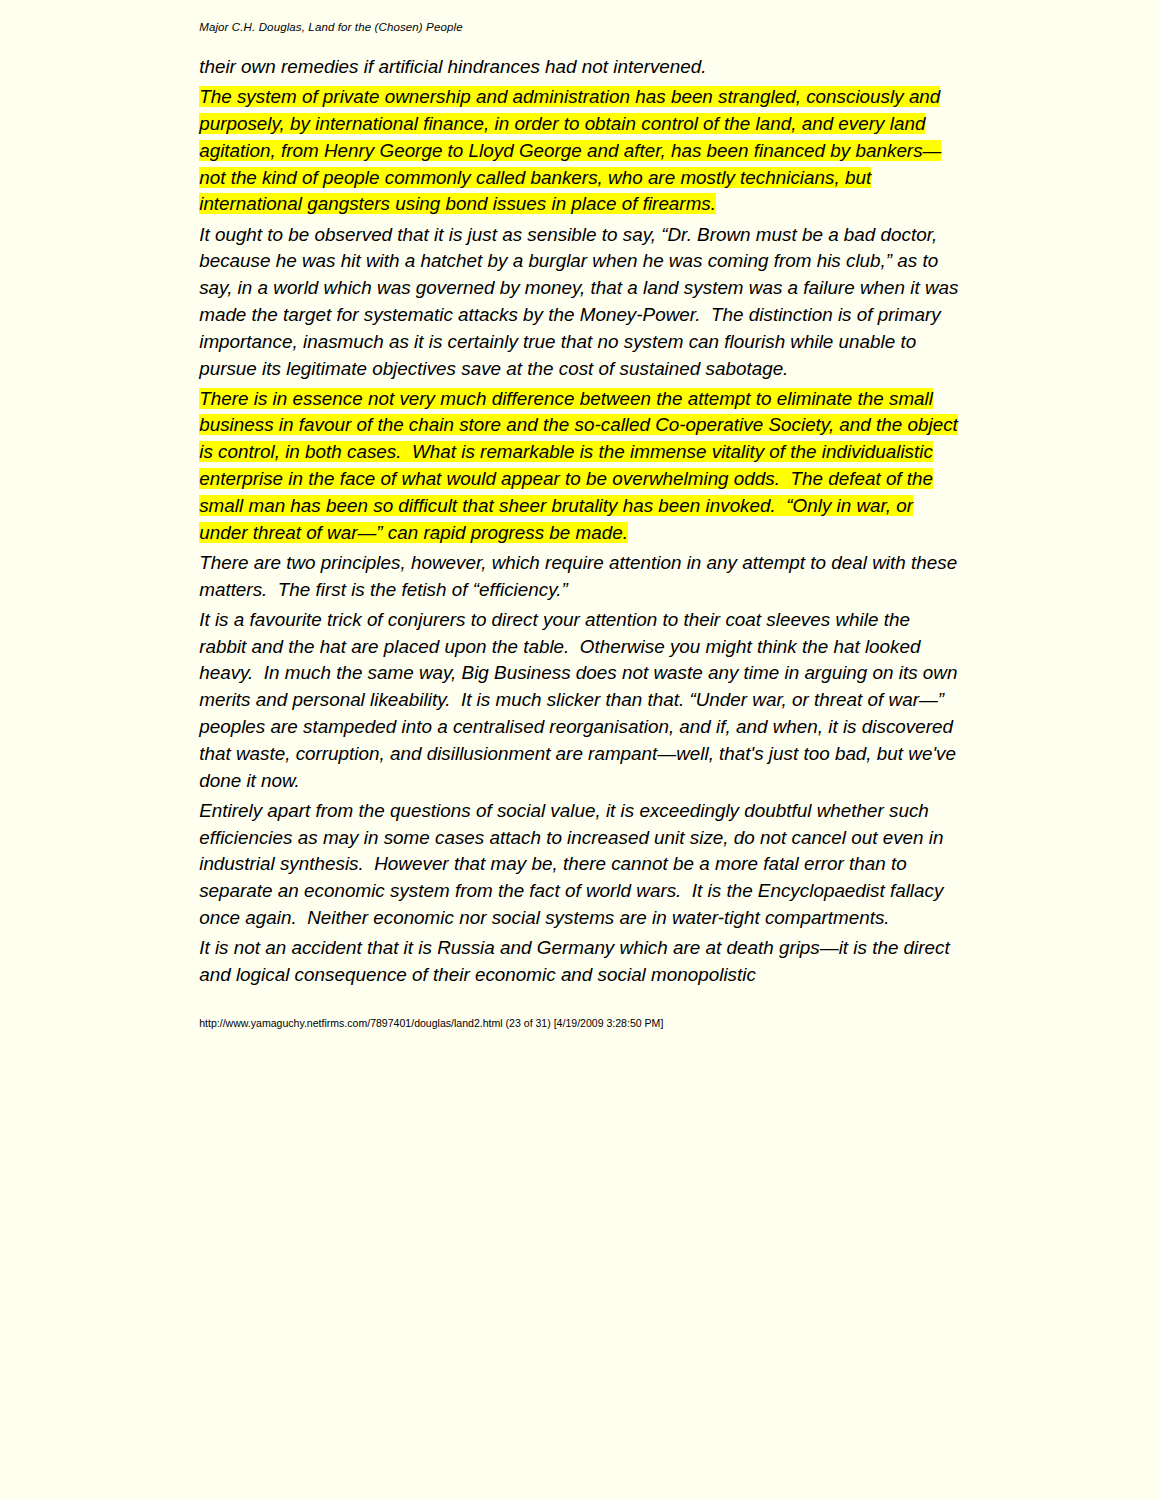Major C.H. Douglas, Land for the (Chosen) People
their own remedies if artificial hindrances had not intervened.
The system of private ownership and administration has been strangled, consciously and purposely, by international finance, in order to obtain control of the land, and every land agitation, from Henry George to Lloyd George and after, has been financed by bankers—not the kind of people commonly called bankers, who are mostly technicians, but international gangsters using bond issues in place of firearms.
It ought to be observed that it is just as sensible to say, “Dr. Brown must be a bad doctor, because he was hit with a hatchet by a burglar when he was coming from his club,” as to say, in a world which was governed by money, that a land system was a failure when it was made the target for systematic attacks by the Money-Power. The distinction is of primary importance, inasmuch as it is certainly true that no system can flourish while unable to pursue its legitimate objectives save at the cost of sustained sabotage.
There is in essence not very much difference between the attempt to eliminate the small business in favour of the chain store and the so-called Co-operative Society, and the object is control, in both cases. What is remarkable is the immense vitality of the individualistic enterprise in the face of what would appear to be overwhelming odds. The defeat of the small man has been so difficult that sheer brutality has been invoked. “Only in war, or under threat of war—” can rapid progress be made.
There are two principles, however, which require attention in any attempt to deal with these matters. The first is the fetish of “efficiency.”
It is a favourite trick of conjurers to direct your attention to their coat sleeves while the rabbit and the hat are placed upon the table. Otherwise you might think the hat looked heavy. In much the same way, Big Business does not waste any time in arguing on its own merits and personal likeability. It is much slicker than that. “Under war, or threat of war—” peoples are stampeded into a centralised reorganisation, and if, and when, it is discovered that waste, corruption, and disillusionment are rampant—well, that's just too bad, but we've done it now.
Entirely apart from the questions of social value, it is exceedingly doubtful whether such efficiencies as may in some cases attach to increased unit size, do not cancel out even in industrial synthesis. However that may be, there cannot be a more fatal error than to separate an economic system from the fact of world wars. It is the Encyclopaedist fallacy once again. Neither economic nor social systems are in water-tight compartments.
It is not an accident that it is Russia and Germany which are at death grips—it is the direct and logical consequence of their economic and social monopolistic
http://www.yamaguchy.netfirms.com/7897401/douglas/land2.html (23 of 31) [4/19/2009 3:28:50 PM]